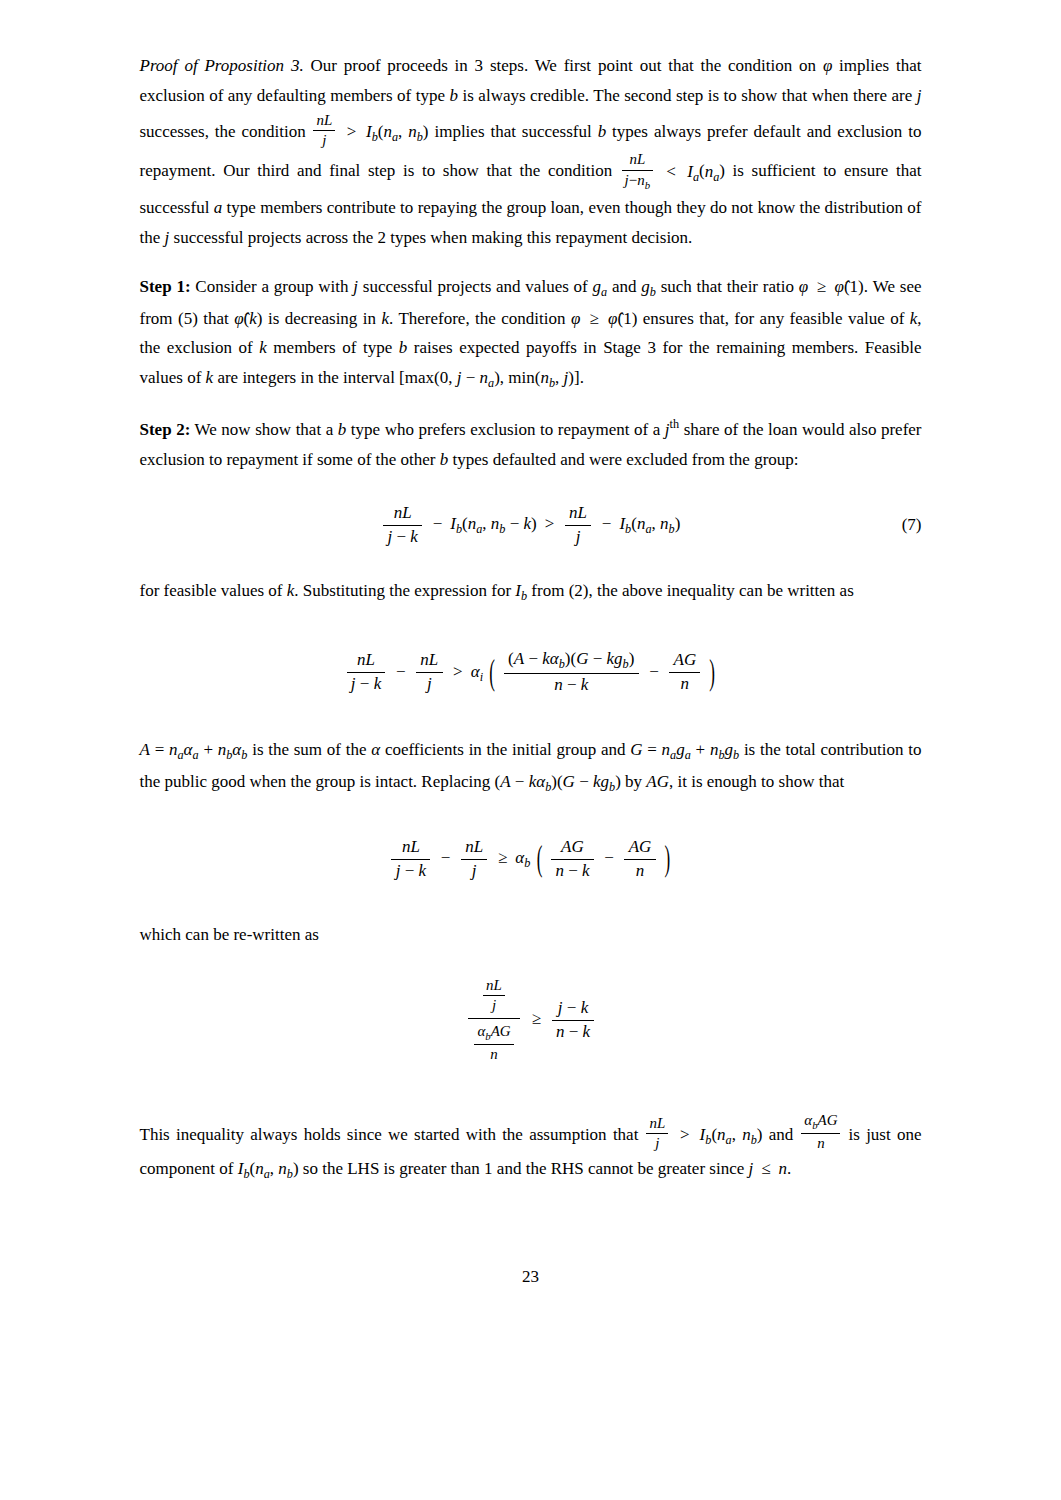Proof of Proposition 3. Our proof proceeds in 3 steps. We first point out that the condition on φ implies that exclusion of any defaulting members of type b is always credible. The second step is to show that when there are j successes, the condition nL j > Ib(na, nb) implies that successful b types always prefer default and exclusion to repayment. Our third and final step is to show that the condition nL j−nb < Ia(na) is sufficient to ensure that successful a type members contribute to repaying the group loan, even though they do not know the distribution of the j successful projects across the 2 types when making this repayment decision.
Step 1: Consider a group with j successful projects and values of ga and gb such that their ratio φ ≥ φ̂(1). We see from (5) that φ̂(k) is decreasing in k. Therefore, the condition φ ≥ φ̂(1) ensures that, for any feasible value of k, the exclusion of k members of type b raises expected payoffs in Stage 3 for the remaining members. Feasible values of k are integers in the interval [max(0, j − na), min(nb, j)].
Step 2: We now show that a b type who prefers exclusion to repayment of a jth share of the loan would also prefer exclusion to repayment if some of the other b types defaulted and were excluded from the group:
nL j − k − Ib(na, nb − k) > nL j − Ib(na, nb) (7)
for feasible values of k. Substituting the expression for Ib from (2), the above inequality can be written as
nL j − k − nL j > αi ( (A − kαb)(G − kgb) n − k − AG n )
A = naαa + nbαb is the sum of the α coefficients in the initial group and G = naga + nbgb is the total contribution to the public good when the group is intact. Replacing (A − kαb)(G − kgb) by AG, it is enough to show that
nL j − k − nL j ≥ αb ( AG n − k − AG n )
which can be re-written as
nL j αbAG n ≥ j − k n − k
This inequality always holds since we started with the assumption that nL j > Ib(na, nb) and αbAG n is just one component of Ib(na, nb) so the LHS is greater than 1 and the RHS cannot be greater since j ≤ n.
23